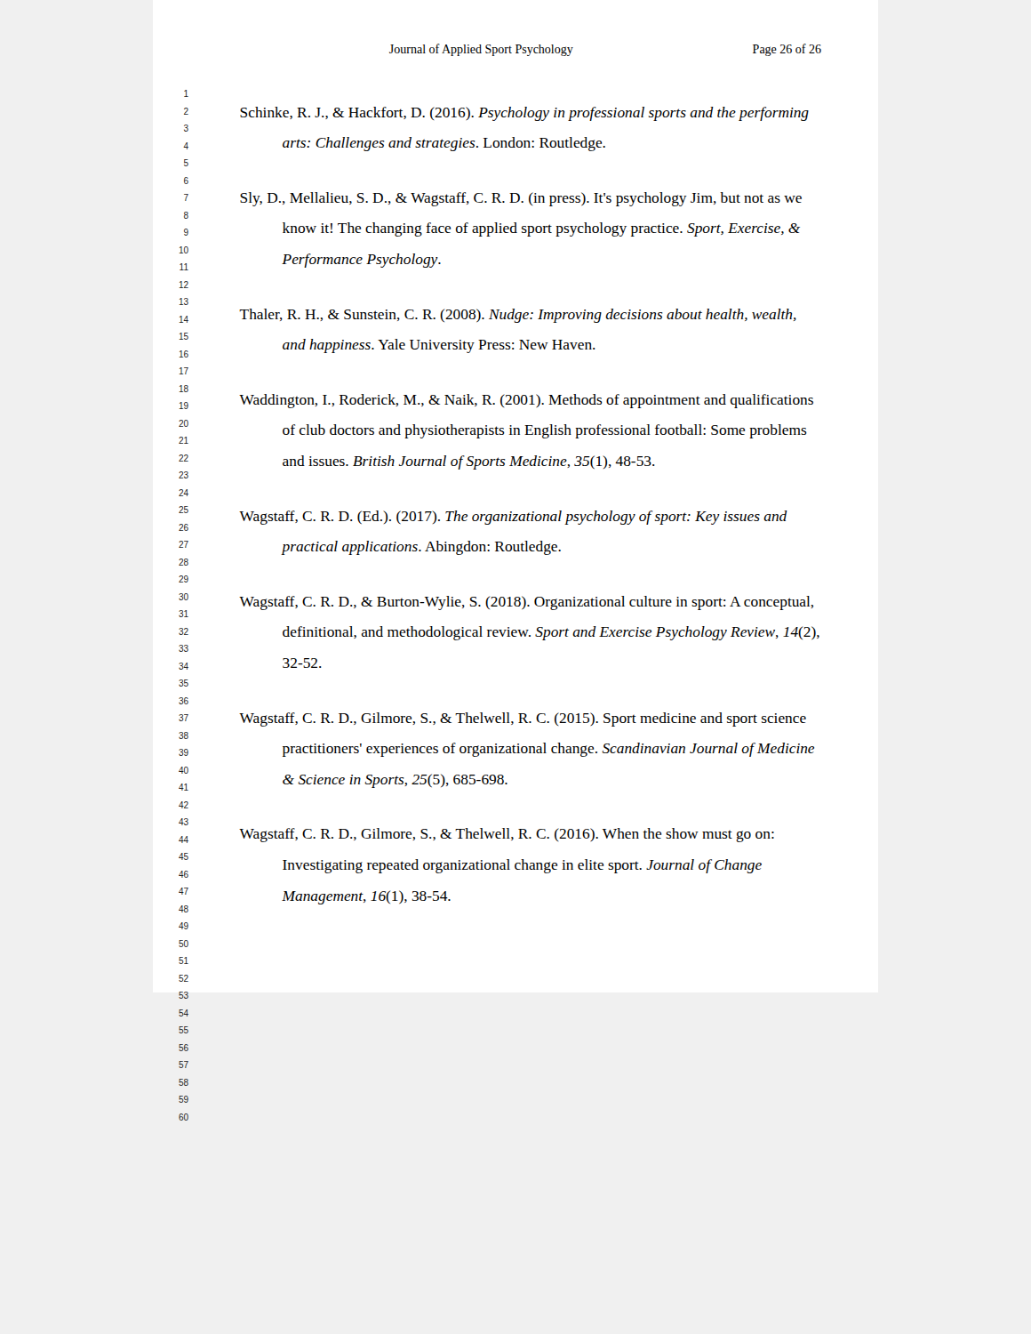Journal of Applied Sport Psychology Page 26 of 26
12345 678910 1112131415 1617181920 2122232425 2627282930 3132333435 3637383940 4142434445 4647484950 5152535455 5657585960
Schinke, R. J., & Hackfort, D. (2016). Psychology in professional sports and the performing arts: Challenges and strategies. London: Routledge.
Sly, D., Mellalieu, S. D., & Wagstaff, C. R. D. (in press). It's psychology Jim, but not as we know it! The changing face of applied sport psychology practice. Sport, Exercise, & Performance Psychology.
Thaler, R. H., & Sunstein, C. R. (2008). Nudge: Improving decisions about health, wealth, and happiness. Yale University Press: New Haven.
Waddington, I., Roderick, M., & Naik, R. (2001). Methods of appointment and qualifications of club doctors and physiotherapists in English professional football: Some problems and issues. British Journal of Sports Medicine, 35(1), 48-53.
Wagstaff, C. R. D. (Ed.). (2017). The organizational psychology of sport: Key issues and practical applications. Abingdon: Routledge.
Wagstaff, C. R. D., & Burton-Wylie, S. (2018). Organizational culture in sport: A conceptual, definitional, and methodological review. Sport and Exercise Psychology Review, 14(2), 32-52.
Wagstaff, C. R. D., Gilmore, S., & Thelwell, R. C. (2015). Sport medicine and sport science practitioners' experiences of organizational change. Scandinavian Journal of Medicine & Science in Sports, 25(5), 685-698.
Wagstaff, C. R. D., Gilmore, S., & Thelwell, R. C. (2016). When the show must go on: Investigating repeated organizational change in elite sport. Journal of Change Management, 16(1), 38-54.